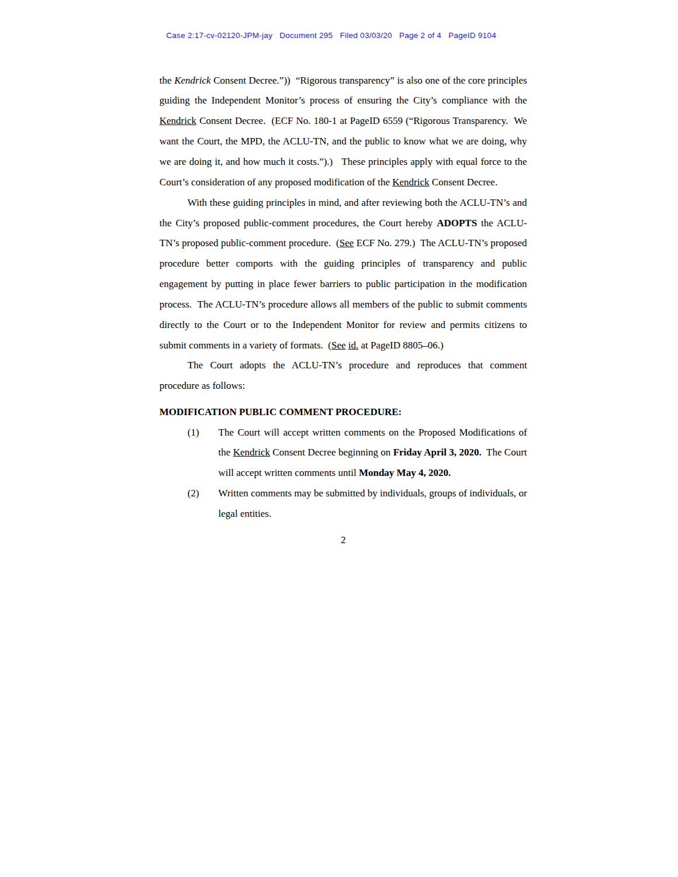Case 2:17-cv-02120-JPM-jay Document 295 Filed 03/03/20 Page 2 of 4 PageID 9104
the Kendrick Consent Decree.”)) “Rigorous transparency” is also one of the core principles guiding the Independent Monitor’s process of ensuring the City’s compliance with the Kendrick Consent Decree. (ECF No. 180-1 at PageID 6559 (“Rigorous Transparency. We want the Court, the MPD, the ACLU-TN, and the public to know what we are doing, why we are doing it, and how much it costs.”).) These principles apply with equal force to the Court’s consideration of any proposed modification of the Kendrick Consent Decree.
With these guiding principles in mind, and after reviewing both the ACLU-TN’s and the City’s proposed public-comment procedures, the Court hereby ADOPTS the ACLU-TN’s proposed public-comment procedure. (See ECF No. 279.) The ACLU-TN’s proposed procedure better comports with the guiding principles of transparency and public engagement by putting in place fewer barriers to public participation in the modification process. The ACLU-TN’s procedure allows all members of the public to submit comments directly to the Court or to the Independent Monitor for review and permits citizens to submit comments in a variety of formats. (See id. at PageID 8805–06.)
The Court adopts the ACLU-TN’s procedure and reproduces that comment procedure as follows:
MODIFICATION PUBLIC COMMENT PROCEDURE:
(1) The Court will accept written comments on the Proposed Modifications of the Kendrick Consent Decree beginning on Friday April 3, 2020. The Court will accept written comments until Monday May 4, 2020.
(2) Written comments may be submitted by individuals, groups of individuals, or legal entities.
2